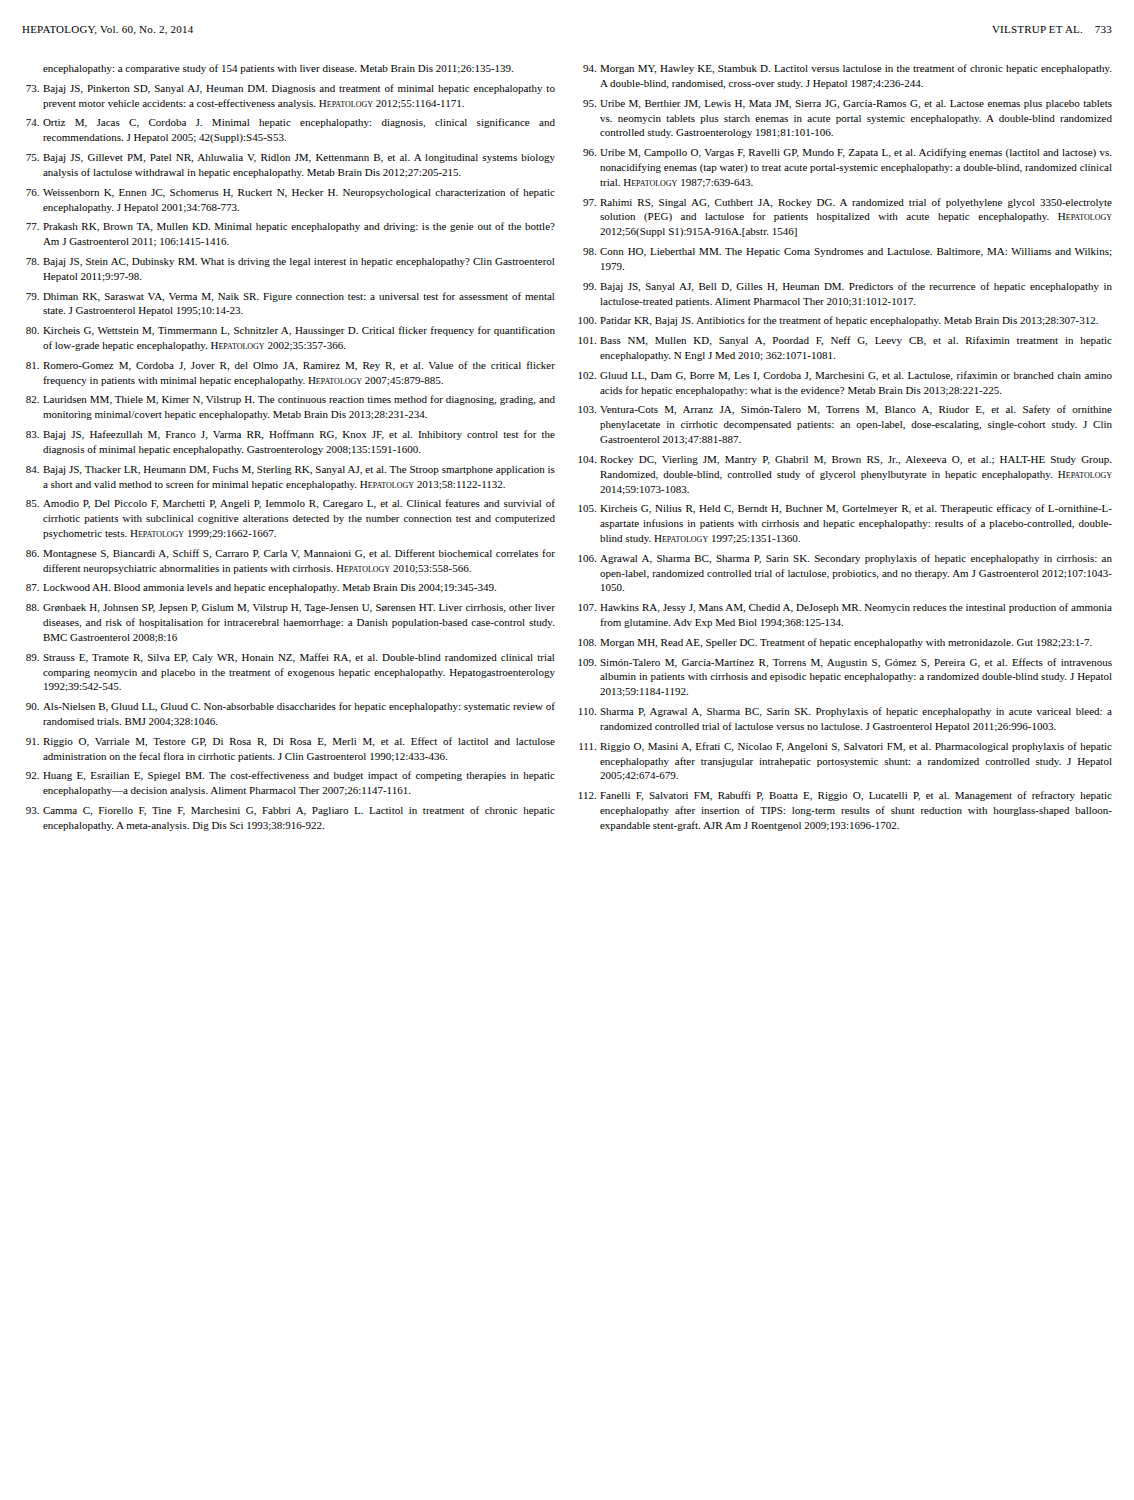HEPATOLOGY, Vol. 60, No. 2, 2014
VILSTRUP ET AL. 733
encephalopathy: a comparative study of 154 patients with liver disease. Metab Brain Dis 2011;26:135-139.
73. Bajaj JS, Pinkerton SD, Sanyal AJ, Heuman DM. Diagnosis and treatment of minimal hepatic encephalopathy to prevent motor vehicle accidents: a cost-effectiveness analysis. Hepatology 2012;55:1164-1171.
74. Ortiz M, Jacas C, Cordoba J. Minimal hepatic encephalopathy: diagnosis, clinical significance and recommendations. J Hepatol 2005; 42(Suppl):S45-S53.
75. Bajaj JS, Gillevet PM, Patel NR, Ahluwalia V, Ridlon JM, Kettenmann B, et al. A longitudinal systems biology analysis of lactulose withdrawal in hepatic encephalopathy. Metab Brain Dis 2012;27:205-215.
76. Weissenborn K, Ennen JC, Schomerus H, Ruckert N, Hecker H. Neuropsychological characterization of hepatic encephalopathy. J Hepatol 2001;34:768-773.
77. Prakash RK, Brown TA, Mullen KD. Minimal hepatic encephalopathy and driving: is the genie out of the bottle? Am J Gastroenterol 2011; 106:1415-1416.
78. Bajaj JS, Stein AC, Dubinsky RM. What is driving the legal interest in hepatic encephalopathy? Clin Gastroenterol Hepatol 2011;9:97-98.
79. Dhiman RK, Saraswat VA, Verma M, Naik SR. Figure connection test: a universal test for assessment of mental state. J Gastroenterol Hepatol 1995;10:14-23.
80. Kircheis G, Wettstein M, Timmermann L, Schnitzler A, Haussinger D. Critical flicker frequency for quantification of low-grade hepatic encephalopathy. Hepatology 2002;35:357-366.
81. Romero-Gomez M, Cordoba J, Jover R, del Olmo JA, Ramirez M, Rey R, et al. Value of the critical flicker frequency in patients with minimal hepatic encephalopathy. Hepatology 2007;45:879-885.
82. Lauridsen MM, Thiele M, Kimer N, Vilstrup H. The continuous reaction times method for diagnosing, grading, and monitoring minimal/covert hepatic encephalopathy. Metab Brain Dis 2013;28:231-234.
83. Bajaj JS, Hafeezullah M, Franco J, Varma RR, Hoffmann RG, Knox JF, et al. Inhibitory control test for the diagnosis of minimal hepatic encephalopathy. Gastroenterology 2008;135:1591-1600.
84. Bajaj JS, Thacker LR, Heumann DM, Fuchs M, Sterling RK, Sanyal AJ, et al. The Stroop smartphone application is a short and valid method to screen for minimal hepatic encephalopathy. Hepatology 2013;58:1122-1132.
85. Amodio P, Del Piccolo F, Marchetti P, Angeli P, Iemmolo R, Caregaro L, et al. Clinical features and survivial of cirrhotic patients with subclinical cognitive alterations detected by the number connection test and computerized psychometric tests. Hepatology 1999;29:1662-1667.
86. Montagnese S, Biancardi A, Schiff S, Carraro P, Carla V, Mannaioni G, et al. Different biochemical correlates for different neuropsychiatric abnormalities in patients with cirrhosis. Hepatology 2010;53:558-566.
87. Lockwood AH. Blood ammonia levels and hepatic encephalopathy. Metab Brain Dis 2004;19:345-349.
88. Grønbaek H, Johnsen SP, Jepsen P, Gislum M, Vilstrup H, Tage-Jensen U, Sørensen HT. Liver cirrhosis, other liver diseases, and risk of hospitalisation for intracerebral haemorrhage: a Danish population-based case-control study. BMC Gastroenterol 2008;8:16
89. Strauss E, Tramote R, Silva EP, Caly WR, Honain NZ, Maffei RA, et al. Double-blind randomized clinical trial comparing neomycin and placebo in the treatment of exogenous hepatic encephalopathy. Hepatogastroenterology 1992;39:542-545.
90. Als-Nielsen B, Gluud LL, Gluud C. Non-absorbable disaccharides for hepatic encephalopathy: systematic review of randomised trials. BMJ 2004;328:1046.
91. Riggio O, Varriale M, Testore GP, Di Rosa R, Di Rosa E, Merli M, et al. Effect of lactitol and lactulose administration on the fecal flora in cirrhotic patients. J Clin Gastroenterol 1990;12:433-436.
92. Huang E, Esrailian E, Spiegel BM. The cost-effectiveness and budget impact of competing therapies in hepatic encephalopathy—a decision analysis. Aliment Pharmacol Ther 2007;26:1147-1161.
93. Camma C, Fiorello F, Tine F, Marchesini G, Fabbri A, Pagliaro L. Lactitol in treatment of chronic hepatic encephalopathy. A meta-analysis. Dig Dis Sci 1993;38:916-922.
94. Morgan MY, Hawley KE, Stambuk D. Lactitol versus lactulose in the treatment of chronic hepatic encephalopathy. A double-blind, randomised, cross-over study. J Hepatol 1987;4:236-244.
95. Uribe M, Berthier JM, Lewis H, Mata JM, Sierra JG, García-Ramos G, et al. Lactose enemas plus placebo tablets vs. neomycin tablets plus starch enemas in acute portal systemic encephalopathy. A double-blind randomized controlled study. Gastroenterology 1981;81:101-106.
96. Uribe M, Campollo O, Vargas F, Ravelli GP, Mundo F, Zapata L, et al. Acidifying enemas (lactitol and lactose) vs. nonacidifying enemas (tap water) to treat acute portal-systemic encephalopathy: a double-blind, randomized clinical trial. Hepatology 1987;7:639-643.
97. Rahimi RS, Singal AG, Cuthbert JA, Rockey DG. A randomized trial of polyethylene glycol 3350-electrolyte solution (PEG) and lactulose for patients hospitalized with acute hepatic encephalopathy. Hepatology 2012;56(Suppl S1):915A-916A.[abstr. 1546]
98. Conn HO, Lieberthal MM. The Hepatic Coma Syndromes and Lactulose. Baltimore, MA: Williams and Wilkins; 1979.
99. Bajaj JS, Sanyal AJ, Bell D, Gilles H, Heuman DM. Predictors of the recurrence of hepatic encephalopathy in lactulose-treated patients. Aliment Pharmacol Ther 2010;31:1012-1017.
100. Patidar KR, Bajaj JS. Antibiotics for the treatment of hepatic encephalopathy. Metab Brain Dis 2013;28:307-312.
101. Bass NM, Mullen KD, Sanyal A, Poordad F, Neff G, Leevy CB, et al. Rifaximin treatment in hepatic encephalopathy. N Engl J Med 2010; 362:1071-1081.
102. Gluud LL, Dam G, Borre M, Les I, Cordoba J, Marchesini G, et al. Lactulose, rifaximin or branched chain amino acids for hepatic encephalopathy: what is the evidence? Metab Brain Dis 2013;28:221-225.
103. Ventura-Cots M, Arranz JA, Simón-Talero M, Torrens M, Blanco A, Riudor E, et al. Safety of ornithine phenylacetate in cirrhotic decompensated patients: an open-label, dose-escalating, single-cohort study. J Clin Gastroenterol 2013;47:881-887.
104. Rockey DC, Vierling JM, Mantry P, Ghabril M, Brown RS, Jr., Alexeeva O, et al.; HALT-HE Study Group. Randomized, double-blind, controlled study of glycerol phenylbutyrate in hepatic encephalopathy. Hepatology 2014;59:1073-1083.
105. Kircheis G, Nilius R, Held C, Berndt H, Buchner M, Gortelmeyer R, et al. Therapeutic efficacy of L-ornithine-L-aspartate infusions in patients with cirrhosis and hepatic encephalopathy: results of a placebo-controlled, double-blind study. Hepatology 1997;25:1351-1360.
106. Agrawal A, Sharma BC, Sharma P, Sarin SK. Secondary prophylaxis of hepatic encephalopathy in cirrhosis: an open-label, randomized controlled trial of lactulose, probiotics, and no therapy. Am J Gastroenterol 2012;107:1043-1050.
107. Hawkins RA, Jessy J, Mans AM, Chedid A, DeJoseph MR. Neomycin reduces the intestinal production of ammonia from glutamine. Adv Exp Med Biol 1994;368:125-134.
108. Morgan MH, Read AE, Speller DC. Treatment of hepatic encephalopathy with metronidazole. Gut 1982;23:1-7.
109. Simón-Talero M, García-Martínez R, Torrens M, Augustin S, Gómez S, Pereira G, et al. Effects of intravenous albumin in patients with cirrhosis and episodic hepatic encephalopathy: a randomized double-blind study. J Hepatol 2013;59:1184-1192.
110. Sharma P, Agrawal A, Sharma BC, Sarin SK. Prophylaxis of hepatic encephalopathy in acute variceal bleed: a randomized controlled trial of lactulose versus no lactulose. J Gastroenterol Hepatol 2011;26:996-1003.
111. Riggio O, Masini A, Efrati C, Nicolao F, Angeloni S, Salvatori FM, et al. Pharmacological prophylaxis of hepatic encephalopathy after transjugular intrahepatic portosystemic shunt: a randomized controlled study. J Hepatol 2005;42:674-679.
112. Fanelli F, Salvatori FM, Rabuffi P, Boatta E, Riggio O, Lucatelli P, et al. Management of refractory hepatic encephalopathy after insertion of TIPS: long-term results of shunt reduction with hourglass-shaped balloon-expandable stent-graft. AJR Am J Roentgenol 2009;193:1696-1702.